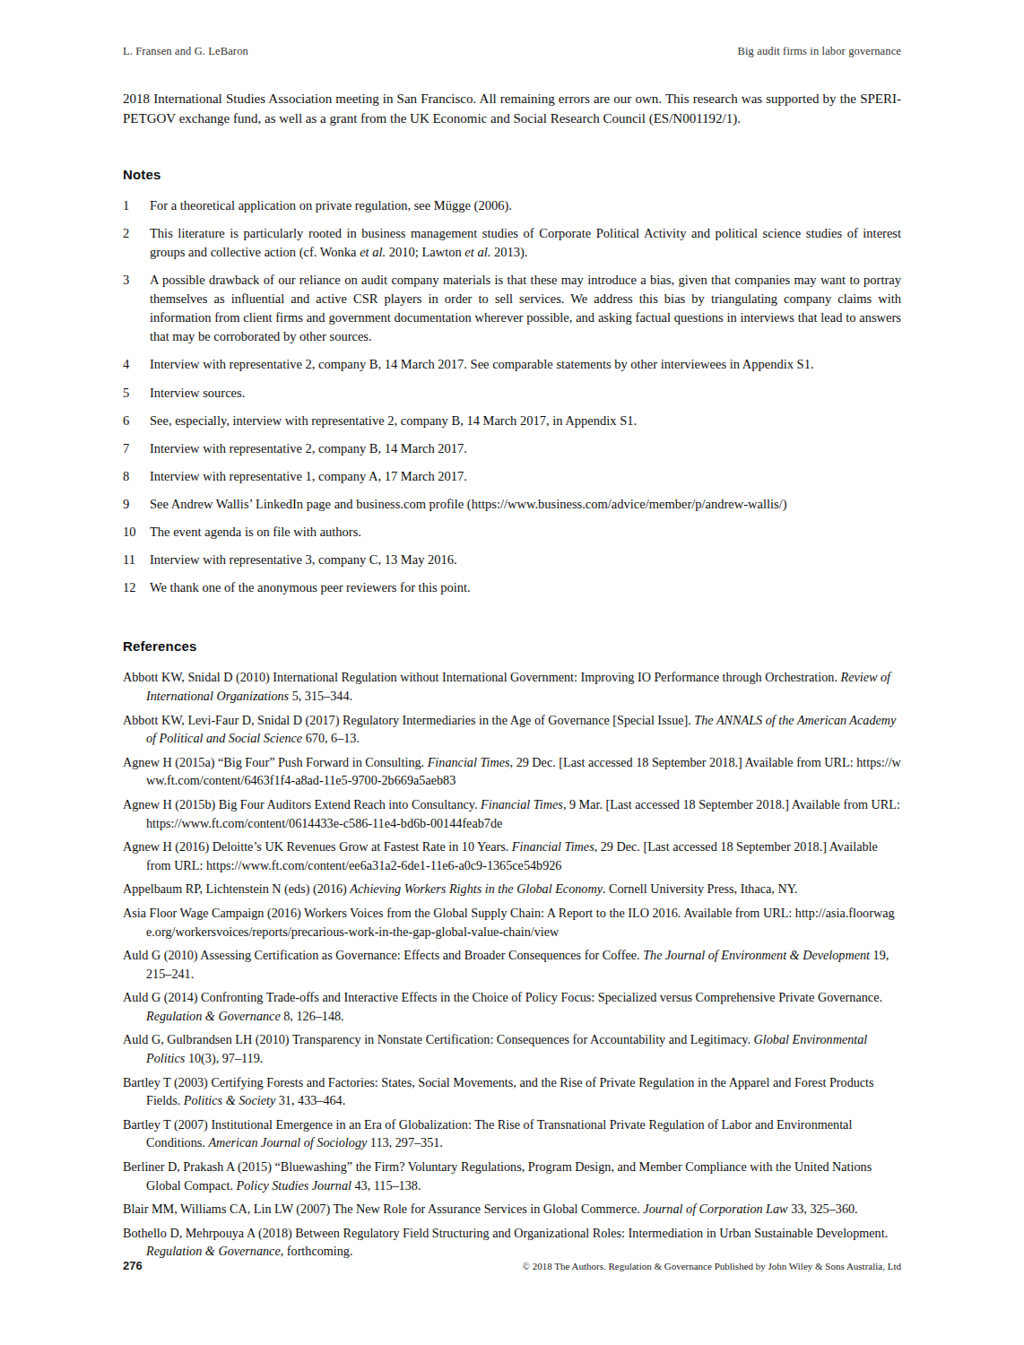L. Fransen and G. LeBaron
Big audit firms in labor governance
2018 International Studies Association meeting in San Francisco. All remaining errors are our own. This research was supported by the SPERI-PETGOV exchange fund, as well as a grant from the UK Economic and Social Research Council (ES/N001192/1).
Notes
For a theoretical application on private regulation, see Mügge (2006).
This literature is particularly rooted in business management studies of Corporate Political Activity and political science studies of interest groups and collective action (cf. Wonka et al. 2010; Lawton et al. 2013).
A possible drawback of our reliance on audit company materials is that these may introduce a bias, given that companies may want to portray themselves as influential and active CSR players in order to sell services. We address this bias by triangulating company claims with information from client firms and government documentation wherever possible, and asking factual questions in interviews that lead to answers that may be corroborated by other sources.
Interview with representative 2, company B, 14 March 2017. See comparable statements by other interviewees in Appendix S1.
Interview sources.
See, especially, interview with representative 2, company B, 14 March 2017, in Appendix S1.
Interview with representative 2, company B, 14 March 2017.
Interview with representative 1, company A, 17 March 2017.
See Andrew Wallis’ LinkedIn page and business.com profile (https://www.business.com/advice/member/p/andrew-wallis/)
The event agenda is on file with authors.
Interview with representative 3, company C, 13 May 2016.
We thank one of the anonymous peer reviewers for this point.
References
Abbott KW, Snidal D (2010) International Regulation without International Government: Improving IO Performance through Orchestration. Review of International Organizations 5, 315–344.
Abbott KW, Levi-Faur D, Snidal D (2017) Regulatory Intermediaries in the Age of Governance [Special Issue]. The ANNALS of the American Academy of Political and Social Science 670, 6–13.
Agnew H (2015a) “Big Four” Push Forward in Consulting. Financial Times, 29 Dec. [Last accessed 18 September 2018.] Available from URL: https://www.ft.com/content/6463f1f4-a8ad-11e5-9700-2b669a5aeb83
Agnew H (2015b) Big Four Auditors Extend Reach into Consultancy. Financial Times, 9 Mar. [Last accessed 18 September 2018.] Available from URL: https://www.ft.com/content/0614433e-c586-11e4-bd6b-00144feab7de
Agnew H (2016) Deloitte’s UK Revenues Grow at Fastest Rate in 10 Years. Financial Times, 29 Dec. [Last accessed 18 September 2018.] Available from URL: https://www.ft.com/content/ee6a31a2-6de1-11e6-a0c9-1365ce54b926
Appelbaum RP, Lichtenstein N (eds) (2016) Achieving Workers Rights in the Global Economy. Cornell University Press, Ithaca, NY.
Asia Floor Wage Campaign (2016) Workers Voices from the Global Supply Chain: A Report to the ILO 2016. Available from URL: http://asia.floorwage.org/workersvoices/reports/precarious-work-in-the-gap-global-value-chain/view
Auld G (2010) Assessing Certification as Governance: Effects and Broader Consequences for Coffee. The Journal of Environment & Development 19, 215–241.
Auld G (2014) Confronting Trade-offs and Interactive Effects in the Choice of Policy Focus: Specialized versus Comprehensive Private Governance. Regulation & Governance 8, 126–148.
Auld G, Gulbrandsen LH (2010) Transparency in Nonstate Certification: Consequences for Accountability and Legitimacy. Global Environmental Politics 10(3), 97–119.
Bartley T (2003) Certifying Forests and Factories: States, Social Movements, and the Rise of Private Regulation in the Apparel and Forest Products Fields. Politics & Society 31, 433–464.
Bartley T (2007) Institutional Emergence in an Era of Globalization: The Rise of Transnational Private Regulation of Labor and Environmental Conditions. American Journal of Sociology 113, 297–351.
Berliner D, Prakash A (2015) “Bluewashing” the Firm? Voluntary Regulations, Program Design, and Member Compliance with the United Nations Global Compact. Policy Studies Journal 43, 115–138.
Blair MM, Williams CA, Lin LW (2007) The New Role for Assurance Services in Global Commerce. Journal of Corporation Law 33, 325–360.
Bothello D, Mehrpouya A (2018) Between Regulatory Field Structuring and Organizational Roles: Intermediation in Urban Sustainable Development. Regulation & Governance, forthcoming.
276
© 2018 The Authors. Regulation & Governance Published by John Wiley & Sons Australia, Ltd